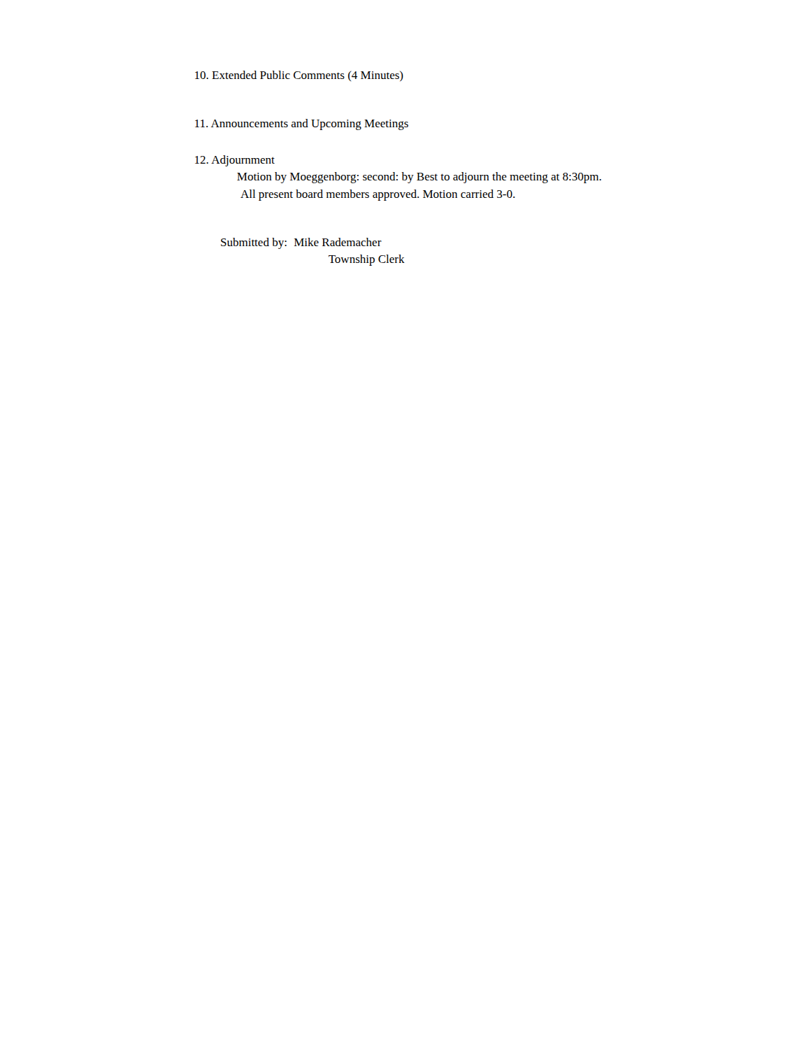10. Extended Public Comments (4 Minutes)
11. Announcements and Upcoming Meetings
12. Adjournment
Motion by Moeggenborg: second: by Best to adjourn the meeting at 8:30pm.
All present board members approved. Motion carried 3-0.
Submitted by: Mike Rademacher
Township Clerk